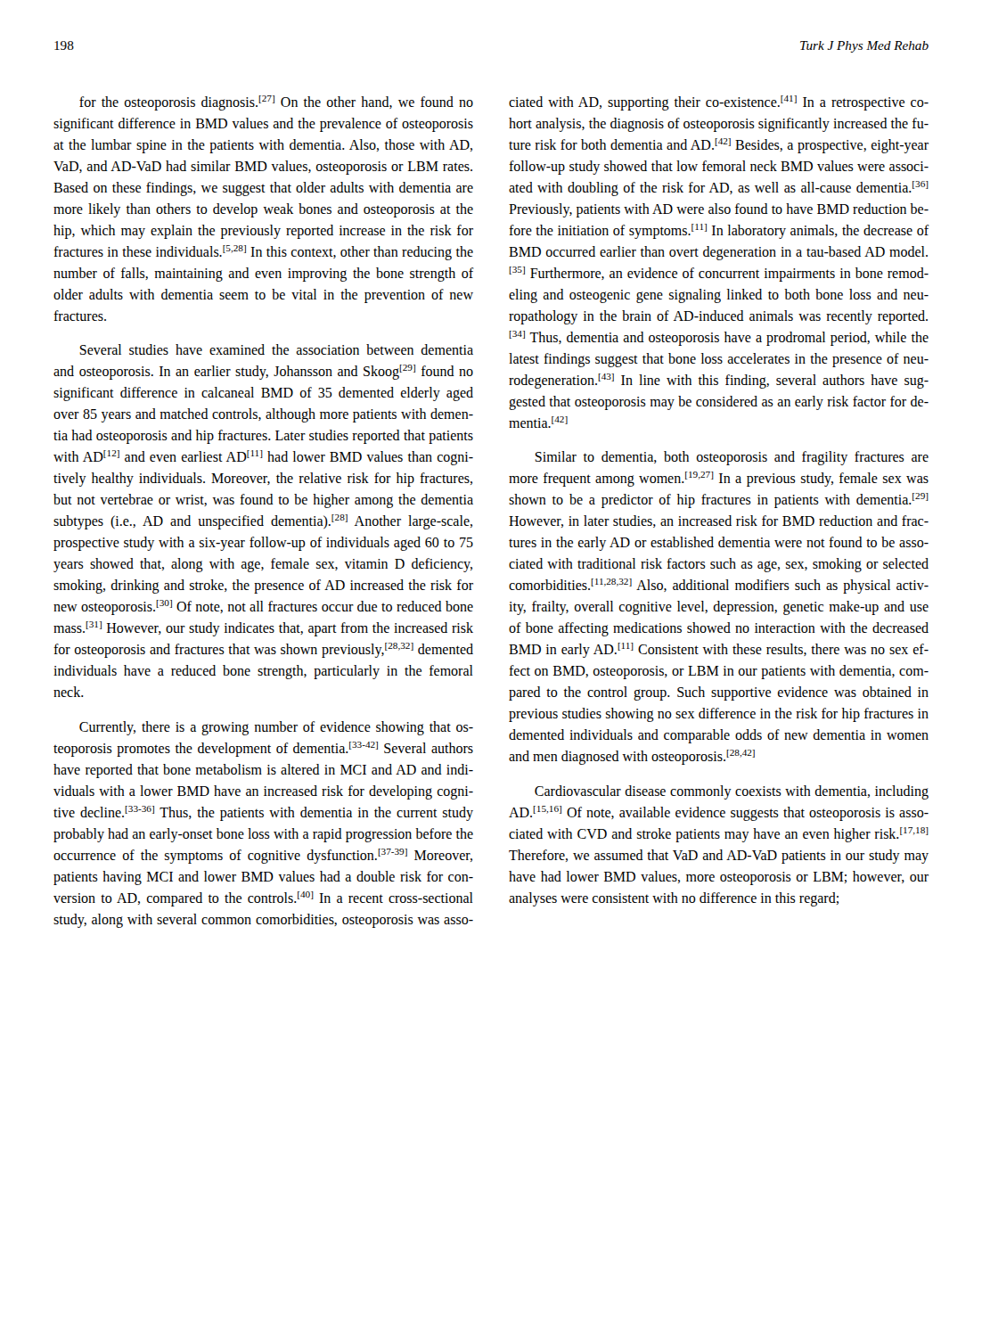198 Turk J Phys Med Rehab
for the osteoporosis diagnosis.[27] On the other hand, we found no significant difference in BMD values and the prevalence of osteoporosis at the lumbar spine in the patients with dementia. Also, those with AD, VaD, and AD-VaD had similar BMD values, osteoporosis or LBM rates. Based on these findings, we suggest that older adults with dementia are more likely than others to develop weak bones and osteoporosis at the hip, which may explain the previously reported increase in the risk for fractures in these individuals.[5,28] In this context, other than reducing the number of falls, maintaining and even improving the bone strength of older adults with dementia seem to be vital in the prevention of new fractures.
Several studies have examined the association between dementia and osteoporosis. In an earlier study, Johansson and Skoog[29] found no significant difference in calcaneal BMD of 35 demented elderly aged over 85 years and matched controls, although more patients with dementia had osteoporosis and hip fractures. Later studies reported that patients with AD[12] and even earliest AD[11] had lower BMD values than cognitively healthy individuals. Moreover, the relative risk for hip fractures, but not vertebrae or wrist, was found to be higher among the dementia subtypes (i.e., AD and unspecified dementia).[28] Another large-scale, prospective study with a six-year follow-up of individuals aged 60 to 75 years showed that, along with age, female sex, vitamin D deficiency, smoking, drinking and stroke, the presence of AD increased the risk for new osteoporosis.[30] Of note, not all fractures occur due to reduced bone mass.[31] However, our study indicates that, apart from the increased risk for osteoporosis and fractures that was shown previously,[28,32] demented individuals have a reduced bone strength, particularly in the femoral neck.
Currently, there is a growing number of evidence showing that osteoporosis promotes the development of dementia.[33-42] Several authors have reported that bone metabolism is altered in MCI and AD and individuals with a lower BMD have an increased risk for developing cognitive decline.[33-36] Thus, the patients with dementia in the current study probably had an early-onset bone loss with a rapid progression before the occurrence of the symptoms of cognitive dysfunction.[37-39] Moreover, patients having MCI and lower BMD values had a double risk for conversion to AD, compared to the controls.[40] In a recent cross-sectional study, along with several common comorbidities, osteoporosis was associated with AD, supporting their co-existence.[41] In a retrospective cohort analysis, the diagnosis of osteoporosis significantly increased the future risk for both dementia and AD.[42] Besides, a prospective, eight-year follow-up study showed that low femoral neck BMD values were associated with doubling of the risk for AD, as well as all-cause dementia.[36] Previously, patients with AD were also found to have BMD reduction before the initiation of symptoms.[11] In laboratory animals, the decrease of BMD occurred earlier than overt degeneration in a tau-based AD model.[35] Furthermore, an evidence of concurrent impairments in bone remodeling and osteogenic gene signaling linked to both bone loss and neuropathology in the brain of AD-induced animals was recently reported.[34] Thus, dementia and osteoporosis have a prodromal period, while the latest findings suggest that bone loss accelerates in the presence of neurodegeneration.[43] In line with this finding, several authors have suggested that osteoporosis may be considered as an early risk factor for dementia.[42]
Similar to dementia, both osteoporosis and fragility fractures are more frequent among women.[19,27] In a previous study, female sex was shown to be a predictor of hip fractures in patients with dementia.[29] However, in later studies, an increased risk for BMD reduction and fractures in the early AD or established dementia were not found to be associated with traditional risk factors such as age, sex, smoking or selected comorbidities.[11,28,32] Also, additional modifiers such as physical activity, frailty, overall cognitive level, depression, genetic make-up and use of bone affecting medications showed no interaction with the decreased BMD in early AD.[11] Consistent with these results, there was no sex effect on BMD, osteoporosis, or LBM in our patients with dementia, compared to the control group. Such supportive evidence was obtained in previous studies showing no sex difference in the risk for hip fractures in demented individuals and comparable odds of new dementia in women and men diagnosed with osteoporosis.[28,42]
Cardiovascular disease commonly coexists with dementia, including AD.[15,16] Of note, available evidence suggests that osteoporosis is associated with CVD and stroke patients may have an even higher risk.[17,18] Therefore, we assumed that VaD and AD-VaD patients in our study may have had lower BMD values, more osteoporosis or LBM; however, our analyses were consistent with no difference in this regard;